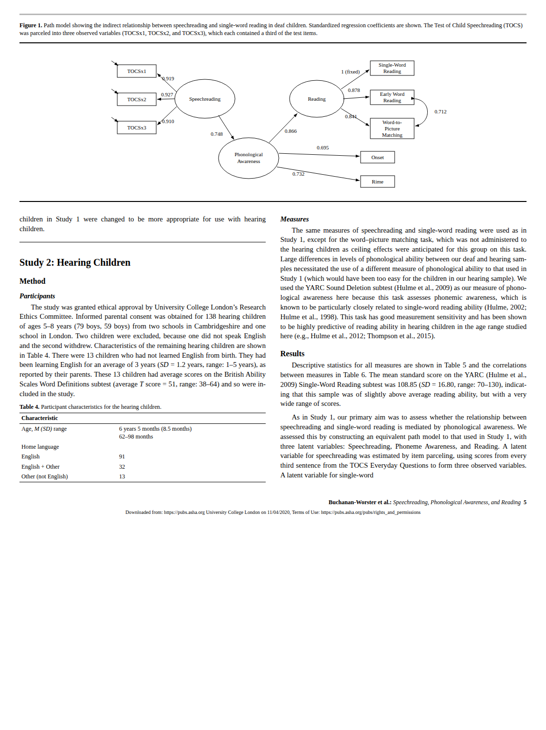Figure 1. Path model showing the indirect relationship between speechreading and single-word reading in deaf children. Standardized regression coefficients are shown. The Test of Child Speechreading (TOCS) was parceled into three observed variables (TOCSx1, TOCSx2, and TOCSx3), which each contained a third of the test items.
TOCSx1 TOCSx2 TOCSx3 Speechreading 0.919 0.927 0.910 Phonological Awareness 0.748 Reading 0.866 Single-Word Reading Early Word Reading Word-to- Picture Matching 1 (fixed) 0.878 0.841 0.712 Onset Rime 0.695 0.732
children in Study 1 were changed to be more appropriate for use with hearing children.
Study 2: Hearing Children
Method
Participants
The study was granted ethical approval by University College London’s Research Ethics Committee. Informed parental consent was obtained for 138 hearing children of ages 5–8 years (79 boys, 59 boys) from two schools in Cambridgeshire and one school in London. Two children were excluded, because one did not speak English and the second withdrew. Characteristics of the remaining hearing children are shown in Table 4. There were 13 children who had not learned English from birth. They had been learning English for an average of 3 years (SD = 1.2 years, range: 1–5 years), as reported by their parents. These 13 children had average scores on the British Ability Scales Word Definitions subtest (average T score = 51, range: 38–64) and so were included in the study.
Table 4. Participant characteristics for the hearing children.
| Characteristic |
| --- |
| Age, M (SD) range | 6 years 5 months (8.5 months) 62–98 months |
| Home language | |
| English | 91 |
| English + Other | 32 |
| Other (not English) | 13 |
Measures
The same measures of speechreading and single-word reading were used as in Study 1, except for the word–picture matching task, which was not administered to the hearing children as ceiling effects were anticipated for this group on this task. Large differences in levels of phonological ability between our deaf and hearing samples necessitated the use of a different measure of phonological ability to that used in Study 1 (which would have been too easy for the children in our hearing sample). We used the YARC Sound Deletion subtest (Hulme et al., 2009) as our measure of phonological awareness here because this task assesses phonemic awareness, which is known to be particularly closely related to single-word reading ability (Hulme, 2002; Hulme et al., 1998). This task has good measurement sensitivity and has been shown to be highly predictive of reading ability in hearing children in the age range studied here (e.g., Hulme et al., 2012; Thompson et al., 2015).
Results
Descriptive statistics for all measures are shown in Table 5 and the correlations between measures in Table 6. The mean standard score on the YARC (Hulme et al., 2009) Single-Word Reading subtest was 108.85 (SD = 16.80, range: 70–130), indicating that this sample was of slightly above average reading ability, but with a very wide range of scores.
As in Study 1, our primary aim was to assess whether the relationship between speechreading and single-word reading is mediated by phonological awareness. We assessed this by constructing an equivalent path model to that used in Study 1, with three latent variables: Speechreading, Phoneme Awareness, and Reading. A latent variable for speechreading was estimated by item parceling, using scores from every third sentence from the TOCS Everyday Questions to form three observed variables. A latent variable for single-word
Buchanan-Worster et al.: Speechreading, Phonological Awareness, and Reading 5
Downloaded from: https://pubs.asha.org University College London on 11/04/2020, Terms of Use: https://pubs.asha.org/pubs/rights_and_permissions